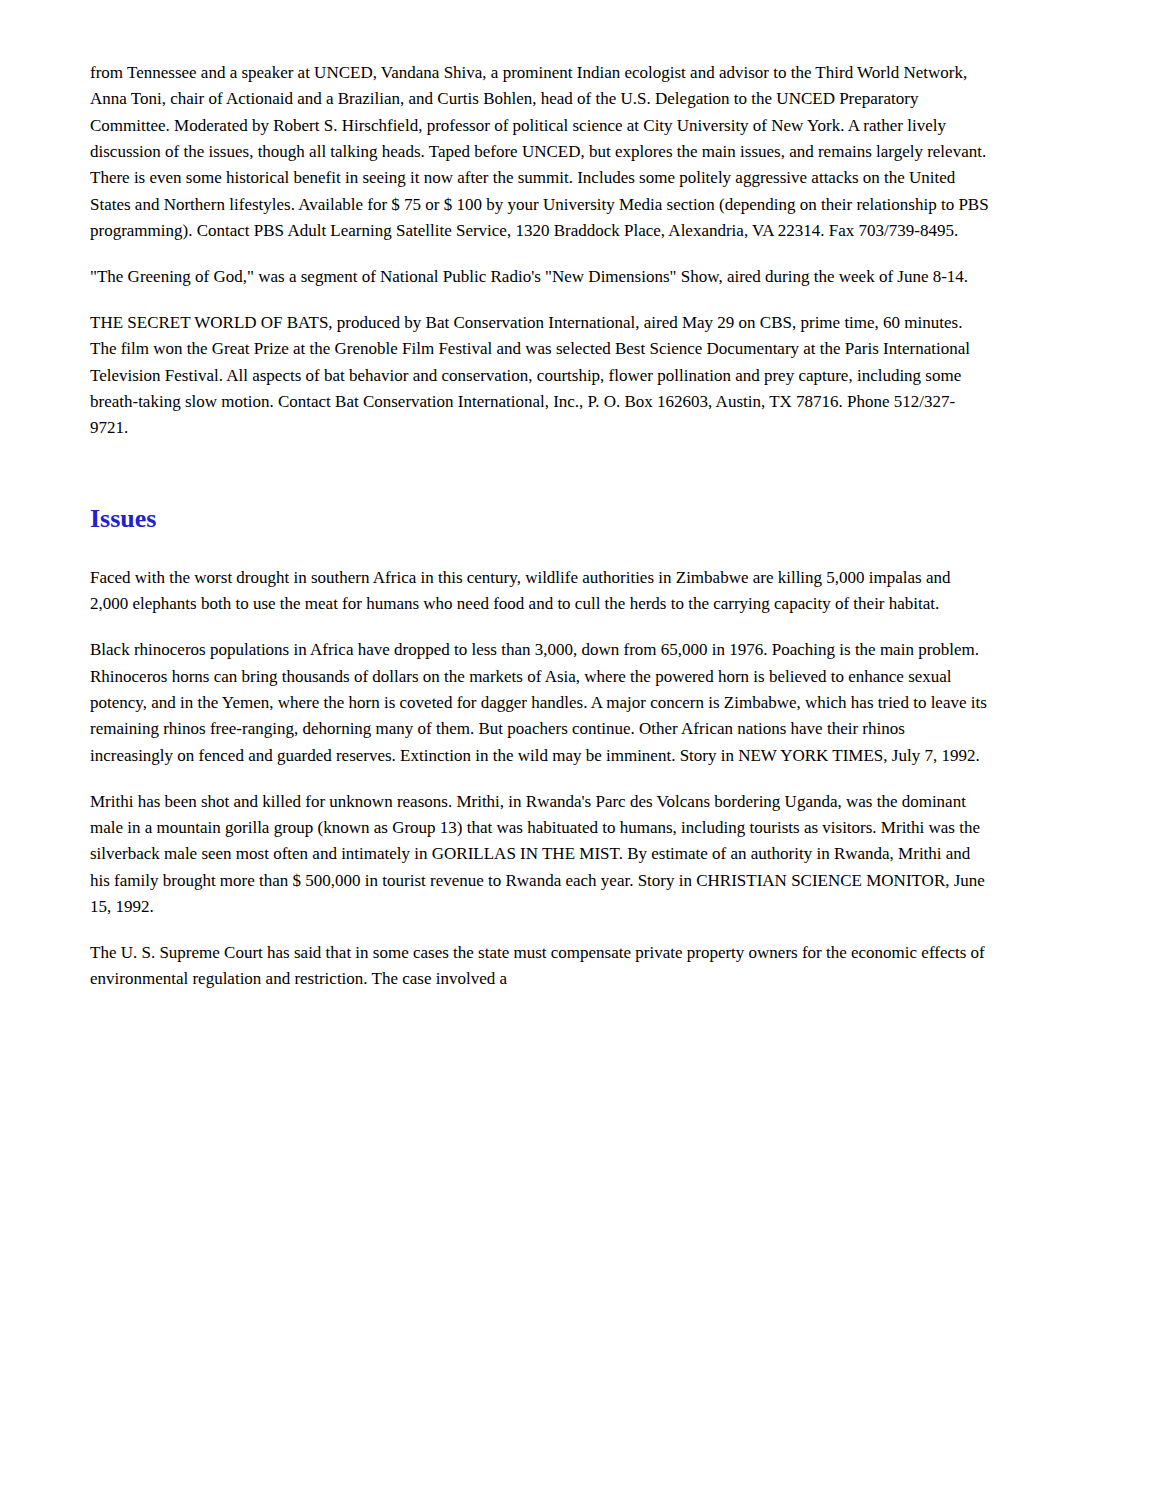from Tennessee and a speaker at UNCED, Vandana Shiva, a prominent Indian ecologist and advisor to the Third World Network, Anna Toni, chair of Actionaid and a Brazilian, and Curtis Bohlen, head of the U.S. Delegation to the UNCED Preparatory Committee. Moderated by Robert S. Hirschfield, professor of political science at City University of New York. A rather lively discussion of the issues, though all talking heads. Taped before UNCED, but explores the main issues, and remains largely relevant. There is even some historical benefit in seeing it now after the summit. Includes some politely aggressive attacks on the United States and Northern lifestyles. Available for $ 75 or $ 100 by your University Media section (depending on their relationship to PBS programming). Contact PBS Adult Learning Satellite Service, 1320 Braddock Place, Alexandria, VA 22314. Fax 703/739-8495.
"The Greening of God," was a segment of National Public Radio's "New Dimensions" Show, aired during the week of June 8-14.
THE SECRET WORLD OF BATS, produced by Bat Conservation International, aired May 29 on CBS, prime time, 60 minutes. The film won the Great Prize at the Grenoble Film Festival and was selected Best Science Documentary at the Paris International Television Festival. All aspects of bat behavior and conservation, courtship, flower pollination and prey capture, including some breath-taking slow motion. Contact Bat Conservation International, Inc., P. O. Box 162603, Austin, TX 78716. Phone 512/327-9721.
Issues
Faced with the worst drought in southern Africa in this century, wildlife authorities in Zimbabwe are killing 5,000 impalas and 2,000 elephants both to use the meat for humans who need food and to cull the herds to the carrying capacity of their habitat.
Black rhinoceros populations in Africa have dropped to less than 3,000, down from 65,000 in 1976. Poaching is the main problem. Rhinoceros horns can bring thousands of dollars on the markets of Asia, where the powered horn is believed to enhance sexual potency, and in the Yemen, where the horn is coveted for dagger handles. A major concern is Zimbabwe, which has tried to leave its remaining rhinos free-ranging, dehorning many of them. But poachers continue. Other African nations have their rhinos increasingly on fenced and guarded reserves. Extinction in the wild may be imminent. Story in NEW YORK TIMES, July 7, 1992.
Mrithi has been shot and killed for unknown reasons. Mrithi, in Rwanda's Parc des Volcans bordering Uganda, was the dominant male in a mountain gorilla group (known as Group 13) that was habituated to humans, including tourists as visitors. Mrithi was the silverback male seen most often and intimately in GORILLAS IN THE MIST. By estimate of an authority in Rwanda, Mrithi and his family brought more than $ 500,000 in tourist revenue to Rwanda each year. Story in CHRISTIAN SCIENCE MONITOR, June 15, 1992.
The U. S. Supreme Court has said that in some cases the state must compensate private property owners for the economic effects of environmental regulation and restriction. The case involved a